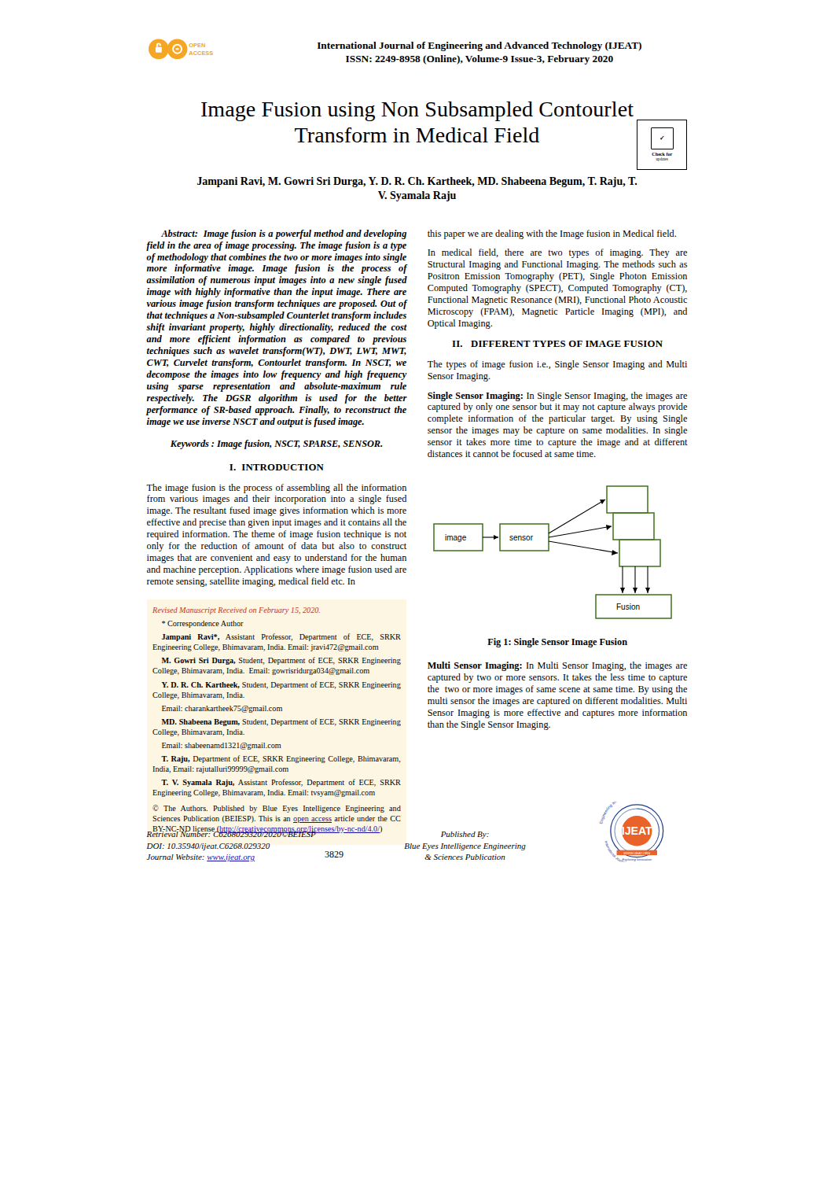OPEN ACCESS
International Journal of Engineering and Advanced Technology (IJEAT)
ISSN: 2249-8958 (Online), Volume-9 Issue-3, February 2020
Image Fusion using Non Subsampled Contourlet Transform in Medical Field
✓
Check for
updates
Jampani Ravi, M. Gowri Sri Durga, Y. D. R. Ch. Kartheek, MD. Shabeena Begum, T. Raju, T. V. Syamala Raju
Abstract: Image fusion is a powerful method and developing field in the area of image processing. The image fusion is a type of methodology that combines the two or more images into single more informative image. Image fusion is the process of assimilation of numerous input images into a new single fused image with highly informative than the input image. There are various image fusion transform techniques are proposed. Out of that techniques a Non-subsampled Counterlet transform includes shift invariant property, highly directionality, reduced the cost and more efficient information as compared to previous techniques such as wavelet transform(WT), DWT, LWT, MWT, CWT, Curvelet transform, Contourlet transform. In NSCT, we decompose the images into low frequency and high frequency using sparse representation and absolute-maximum rule respectively. The DGSR algorithm is used for the better performance of SR-based approach. Finally, to reconstruct the image we use inverse NSCT and output is fused image.
Keywords : Image fusion, NSCT, SPARSE, SENSOR.
I. INTRODUCTION
The image fusion is the process of assembling all the information from various images and their incorporation into a single fused image. The resultant fused image gives information which is more effective and precise than given input images and it contains all the required information. The theme of image fusion technique is not only for the reduction of amount of data but also to construct images that are convenient and easy to understand for the human and machine perception. Applications where image fusion used are remote sensing, satellite imaging, medical field etc. In
Revised Manuscript Received on February 15, 2020.
* Correspondence Author
Jampani Ravi*, Assistant Professor, Department of ECE, SRKR Engineering College, Bhimavaram, India. Email: jravi472@gmail.com
M. Gowri Sri Durga, Student, Department of ECE, SRKR Engineering College, Bhimavaram, India. Email: gowrisridurga034@gmail.com
Y. D. R. Ch. Kartheek, Student, Department of ECE, SRKR Engineering College, Bhimavaram, India.
Email: charankartheek75@gmail.com
MD. Shabeena Begum, Student, Department of ECE, SRKR Engineering College, Bhimavaram, India.
Email: shabeenamd1321@gmail.com
T. Raju, Department of ECE, SRKR Engineering College, Bhimavaram, India, Email: rajutalluri99999@gmail.com
T. V. Syamala Raju, Assistant Professor, Department of ECE, SRKR Engineering College, Bhimavaram, India. Email: tvsyam@gmail.com
© The Authors. Published by Blue Eyes Intelligence Engineering and Sciences Publication (BEIESP). This is an open access article under the CC BY-NC-ND license (http://creativecommons.org/licenses/by-nc-nd/4.0/)
this paper we are dealing with the Image fusion in Medical field.
In medical field, there are two types of imaging. They are Structural Imaging and Functional Imaging. The methods such as Positron Emission Tomography (PET), Single Photon Emission Computed Tomography (SPECT), Computed Tomography (CT), Functional Magnetic Resonance (MRI), Functional Photo Acoustic Microscopy (FPAM), Magnetic Particle Imaging (MPI), and Optical Imaging.
II. DIFFERENT TYPES OF IMAGE FUSION
The types of image fusion i.e., Single Sensor Imaging and Multi Sensor Imaging.
Single Sensor Imaging: In Single Sensor Imaging, the images are captured by only one sensor but it may not capture always provide complete information of the particular target. By using Single sensor the images may be capture on same modalities. In single sensor it takes more time to capture the image and at different distances it cannot be focused at same time.
image sensor Fusion
Fig 1: Single Sensor Image Fusion
Multi Sensor Imaging: In Multi Sensor Imaging, the images are captured by two or more sensors. It takes the less time to capture the two or more images of same scene at same time. By using the multi sensor the images are captured on different modalities. Multi Sensor Imaging is more effective and captures more information than the Single Sensor Imaging.
Retrieval Number: C6268029320/2020©BEIESP
DOI: 10.35940/ijeat.C6268.029320
Journal Website: www.ijeat.org
3829
Published By:
Blue Eyes Intelligence Engineering
& Sciences Publication
IJEAT Engineering and Advanced Technology International Journal of WWW.IJEAT.ORG Exploring Innovation